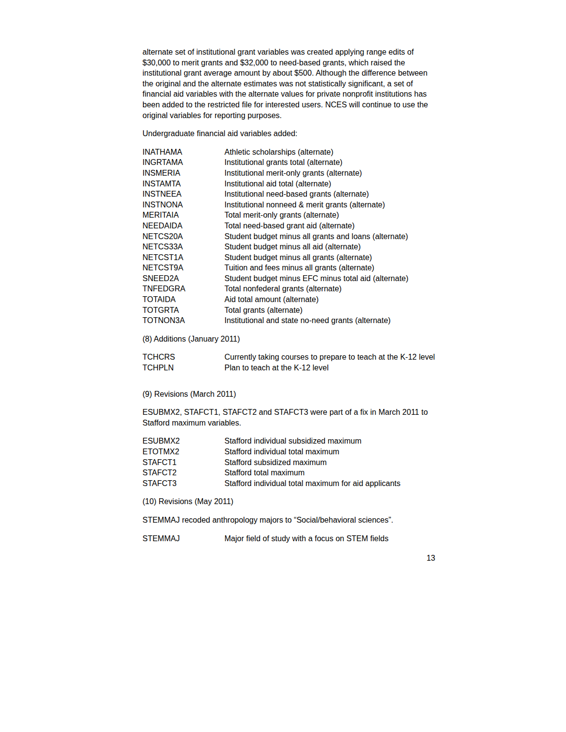alternate set of institutional grant variables was created applying range edits of $30,000 to merit grants and $32,000 to need-based grants, which raised the institutional grant average amount by about $500. Although the difference between the original and the alternate estimates was not statistically significant, a set of financial aid variables with the alternate values for private nonprofit institutions has been added to the restricted file for interested users. NCES will continue to use the original variables for reporting purposes.
Undergraduate financial aid variables added:
INATHAMA Athletic scholarships (alternate)
INGRTAMA Institutional grants total (alternate)
INSMERIA Institutional merit-only grants (alternate)
INSTAMTA Institutional aid total (alternate)
INSTNEEA Institutional need-based grants (alternate)
INSTNONA Institutional nonneed & merit grants (alternate)
MERITAIA Total merit-only grants (alternate)
NEEDAIDA Total need-based grant aid (alternate)
NETCS20A Student budget minus all grants and loans (alternate)
NETCS33A Student budget minus all aid (alternate)
NETCST1A Student budget minus all grants (alternate)
NETCST9A Tuition and fees minus all grants (alternate)
SNEED2A Student budget minus EFC minus total aid (alternate)
TNFEDGRA Total nonfederal grants (alternate)
TOTAIDA Aid total amount (alternate)
TOTGRTA Total grants (alternate)
TOTNON3A Institutional and state no-need grants (alternate)
(8) Additions (January 2011)
TCHCRS Currently taking courses to prepare to teach at the K-12 level
TCHPLN Plan to teach at the K-12 level
(9) Revisions (March 2011)
ESUBMX2, STAFCT1, STAFCT2 and STAFCT3 were part of a fix in March 2011 to Stafford maximum variables.
ESUBMX2 Stafford individual subsidized maximum
ETOTMX2 Stafford individual total maximum
STAFCT1 Stafford subsidized maximum
STAFCT2 Stafford total maximum
STAFCT3 Stafford individual total maximum for aid applicants
(10) Revisions (May 2011)
STEMMAJ recoded anthropology majors to “Social/behavioral sciences”.
STEMMAJ Major field of study with a focus on STEM fields
13